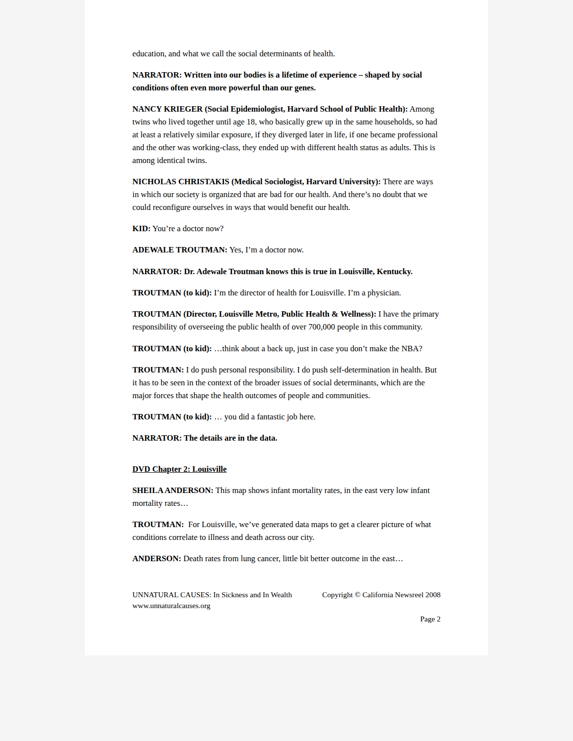education, and what we call the social determinants of health.
NARRATOR: Written into our bodies is a lifetime of experience – shaped by social conditions often even more powerful than our genes.
NANCY KRIEGER (Social Epidemiologist, Harvard School of Public Health): Among twins who lived together until age 18, who basically grew up in the same households, so had at least a relatively similar exposure, if they diverged later in life, if one became professional and the other was working-class, they ended up with different health status as adults. This is among identical twins.
NICHOLAS CHRISTAKIS (Medical Sociologist, Harvard University): There are ways in which our society is organized that are bad for our health. And there’s no doubt that we could reconfigure ourselves in ways that would benefit our health.
KID: You’re a doctor now?
ADEWALE TROUTMAN: Yes, I’m a doctor now.
NARRATOR: Dr. Adewale Troutman knows this is true in Louisville, Kentucky.
TROUTMAN (to kid): I’m the director of health for Louisville. I’m a physician.
TROUTMAN (Director, Louisville Metro, Public Health & Wellness): I have the primary responsibility of overseeing the public health of over 700,000 people in this community.
TROUTMAN (to kid): …think about a back up, just in case you don’t make the NBA?
TROUTMAN: I do push personal responsibility. I do push self-determination in health. But it has to be seen in the context of the broader issues of social determinants, which are the major forces that shape the health outcomes of people and communities.
TROUTMAN (to kid): … you did a fantastic job here.
NARRATOR: The details are in the data.
DVD Chapter 2: Louisville
SHEILA ANDERSON: This map shows infant mortality rates, in the east very low infant mortality rates…
TROUTMAN: For Louisville, we’ve generated data maps to get a clearer picture of what conditions correlate to illness and death across our city.
ANDERSON: Death rates from lung cancer, little bit better outcome in the east…
UNNATURAL CAUSES: In Sickness and In Wealth Copyright © California Newsreel 2008
www.unnaturalcauses.org
Page 2